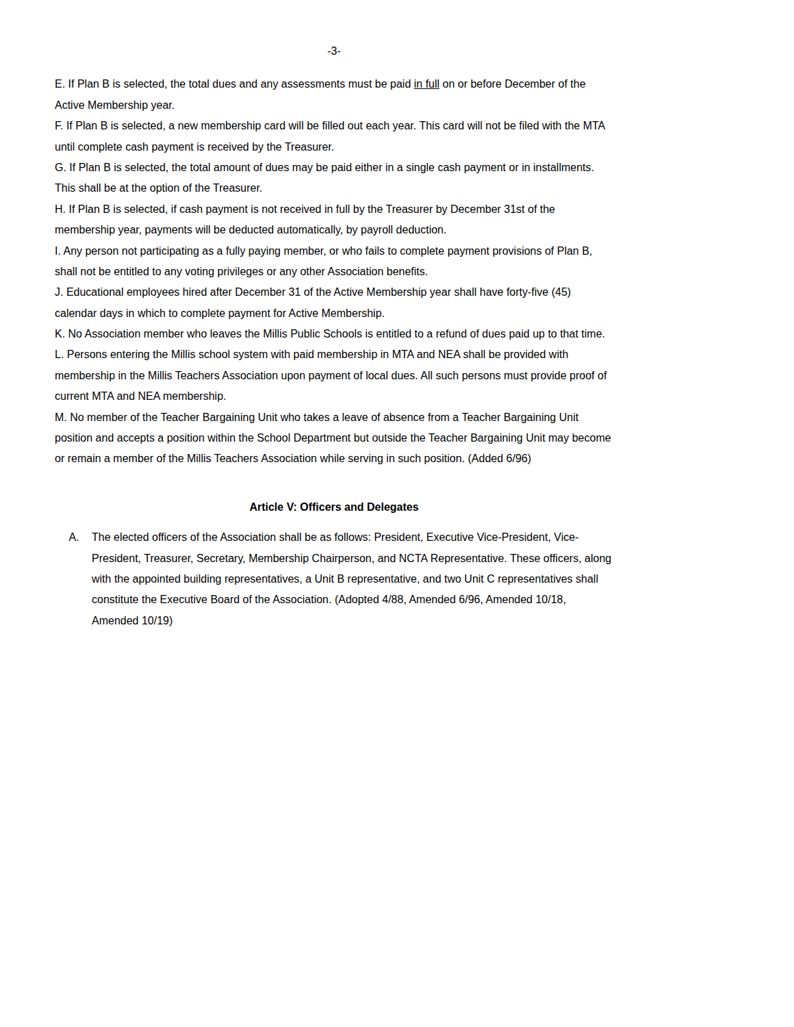-3-
E. If Plan B is selected, the total dues and any assessments must be paid in full on or before December of the Active Membership year.
F. If Plan B is selected, a new membership card will be filled out each year. This card will not be filed with the MTA until complete cash payment is received by the Treasurer.
G. If Plan B is selected, the total amount of dues may be paid either in a single cash payment or in installments. This shall be at the option of the Treasurer.
H. If Plan B is selected, if cash payment is not received in full by the Treasurer by December 31st of the membership year, payments will be deducted automatically, by payroll deduction.
I. Any person not participating as a fully paying member, or who fails to complete payment provisions of Plan B, shall not be entitled to any voting privileges or any other Association benefits.
J. Educational employees hired after December 31 of the Active Membership year shall have forty-five (45) calendar days in which to complete payment for Active Membership.
K. No Association member who leaves the Millis Public Schools is entitled to a refund of dues paid up to that time.
L. Persons entering the Millis school system with paid membership in MTA and NEA shall be provided with membership in the Millis Teachers Association upon payment of local dues. All such persons must provide proof of current MTA and NEA membership.
M. No member of the Teacher Bargaining Unit who takes a leave of absence from a Teacher Bargaining Unit position and accepts a position within the School Department but outside the Teacher Bargaining Unit may become or remain a member of the Millis Teachers Association while serving in such position. (Added 6/96)
Article V: Officers and Delegates
The elected officers of the Association shall be as follows: President, Executive Vice-President, Vice-President, Treasurer, Secretary, Membership Chairperson, and NCTA Representative. These officers, along with the appointed building representatives, a Unit B representative, and two Unit C representatives shall constitute the Executive Board of the Association. (Adopted 4/88, Amended 6/96, Amended 10/18, Amended 10/19)